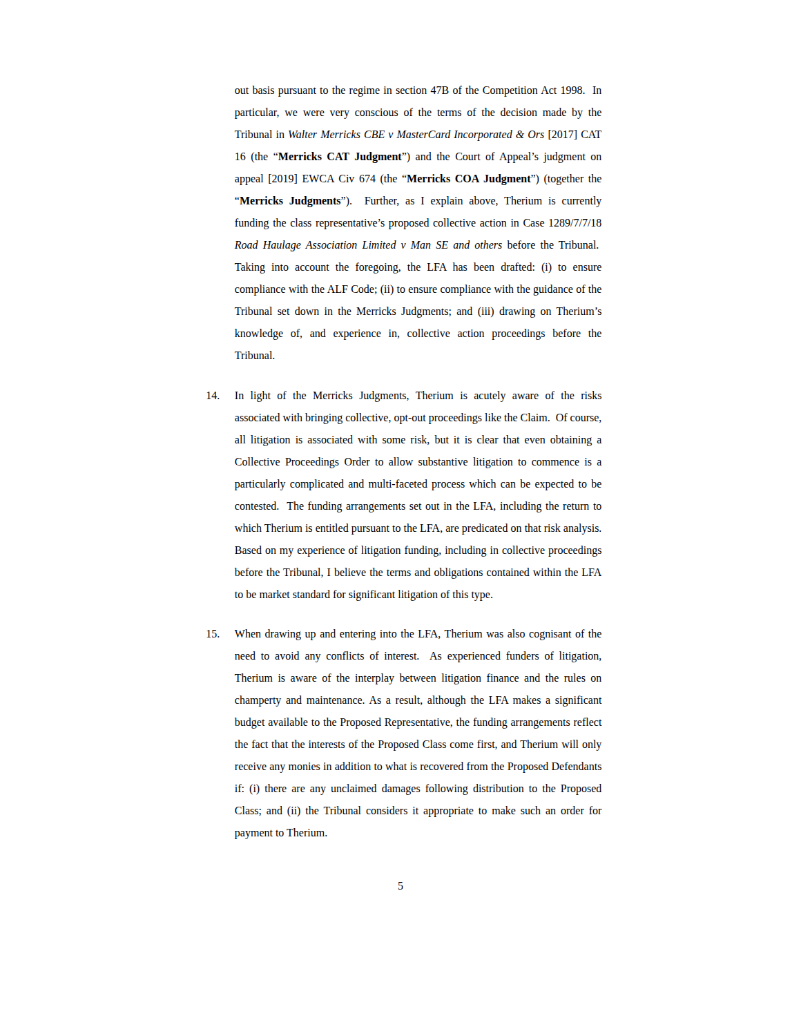out basis pursuant to the regime in section 47B of the Competition Act 1998. In particular, we were very conscious of the terms of the decision made by the Tribunal in Walter Merricks CBE v MasterCard Incorporated & Ors [2017] CAT 16 (the “Merricks CAT Judgment”) and the Court of Appeal’s judgment on appeal [2019] EWCA Civ 674 (the “Merricks COA Judgment”) (together the “Merricks Judgments”). Further, as I explain above, Therium is currently funding the class representative’s proposed collective action in Case 1289/7/7/18 Road Haulage Association Limited v Man SE and others before the Tribunal. Taking into account the foregoing, the LFA has been drafted: (i) to ensure compliance with the ALF Code; (ii) to ensure compliance with the guidance of the Tribunal set down in the Merricks Judgments; and (iii) drawing on Therium’s knowledge of, and experience in, collective action proceedings before the Tribunal.
14.
In light of the Merricks Judgments, Therium is acutely aware of the risks associated with bringing collective, opt-out proceedings like the Claim. Of course, all litigation is associated with some risk, but it is clear that even obtaining a Collective Proceedings Order to allow substantive litigation to commence is a particularly complicated and multi-faceted process which can be expected to be contested. The funding arrangements set out in the LFA, including the return to which Therium is entitled pursuant to the LFA, are predicated on that risk analysis. Based on my experience of litigation funding, including in collective proceedings before the Tribunal, I believe the terms and obligations contained within the LFA to be market standard for significant litigation of this type.
15.
When drawing up and entering into the LFA, Therium was also cognisant of the need to avoid any conflicts of interest. As experienced funders of litigation, Therium is aware of the interplay between litigation finance and the rules on champerty and maintenance. As a result, although the LFA makes a significant budget available to the Proposed Representative, the funding arrangements reflect the fact that the interests of the Proposed Class come first, and Therium will only receive any monies in addition to what is recovered from the Proposed Defendants if: (i) there are any unclaimed damages following distribution to the Proposed Class; and (ii) the Tribunal considers it appropriate to make such an order for payment to Therium.
5